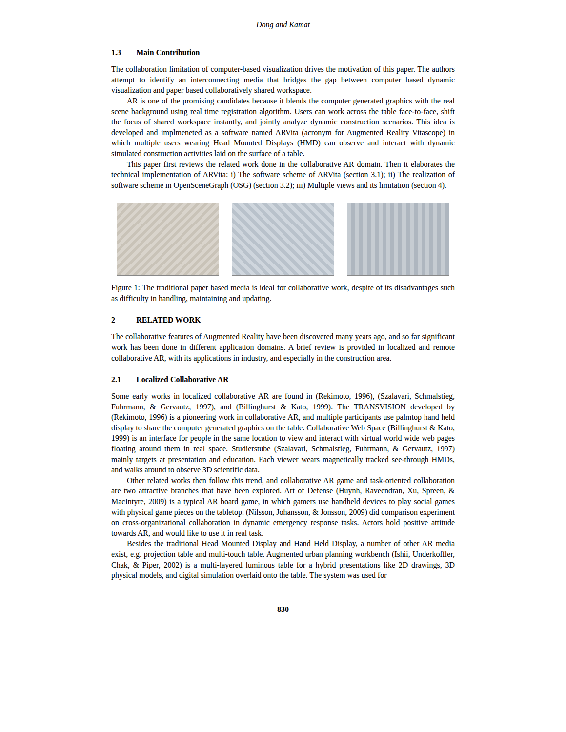Dong and Kamat
1.3 Main Contribution
The collaboration limitation of computer-based visualization drives the motivation of this paper. The authors attempt to identify an interconnecting media that bridges the gap between computer based dynamic visualization and paper based collaboratively shared workspace.
AR is one of the promising candidates because it blends the computer generated graphics with the real scene background using real time registration algorithm. Users can work across the table face-to-face, shift the focus of shared workspace instantly, and jointly analyze dynamic construction scenarios. This idea is developed and implmeneted as a software named ARVita (acronym for Augmented Reality Vitascope) in which multiple users wearing Head Mounted Displays (HMD) can observe and interact with dynamic simulated construction activities laid on the surface of a table.
This paper first reviews the related work done in the collaborative AR domain. Then it elaborates the technical implementation of ARVita: i) The software scheme of ARVita (section 3.1); ii) The realization of software scheme in OpenSceneGraph (OSG) (section 3.2); iii) Multiple views and its limitation (section 4).
Figure 1: The traditional paper based media is ideal for collaborative work, despite of its disadvantages such as difficulty in handling, maintaining and updating.
2 RELATED WORK
The collaborative features of Augmented Reality have been discovered many years ago, and so far significant work has been done in different application domains. A brief review is provided in localized and remote collaborative AR, with its applications in industry, and especially in the construction area.
2.1 Localized Collaborative AR
Some early works in localized collaborative AR are found in (Rekimoto, 1996), (Szalavari, Schmalstieg, Fuhrmann, & Gervautz, 1997), and (Billinghurst & Kato, 1999). The TRANSVISION developed by (Rekimoto, 1996) is a pioneering work in collaborative AR, and multiple participants use palmtop hand held display to share the computer generated graphics on the table. Collaborative Web Space (Billinghurst & Kato, 1999) is an interface for people in the same location to view and interact with virtual world wide web pages floating around them in real space. Studierstube (Szalavari, Schmalstieg, Fuhrmann, & Gervautz, 1997) mainly targets at presentation and education. Each viewer wears magnetically tracked see-through HMDs, and walks around to observe 3D scientific data.
Other related works then follow this trend, and collaborative AR game and task-oriented collaboration are two attractive branches that have been explored. Art of Defense (Huynh, Raveendran, Xu, Spreen, & MacIntyre, 2009) is a typical AR board game, in which gamers use handheld devices to play social games with physical game pieces on the tabletop. (Nilsson, Johansson, & Jonsson, 2009) did comparison experiment on cross-organizational collaboration in dynamic emergency response tasks. Actors hold positive attitude towards AR, and would like to use it in real task.
Besides the traditional Head Mounted Display and Hand Held Display, a number of other AR media exist, e.g. projection table and multi-touch table. Augmented urban planning workbench (Ishii, Underkoffler, Chak, & Piper, 2002) is a multi-layered luminous table for a hybrid presentations like 2D drawings, 3D physical models, and digital simulation overlaid onto the table. The system was used for
830